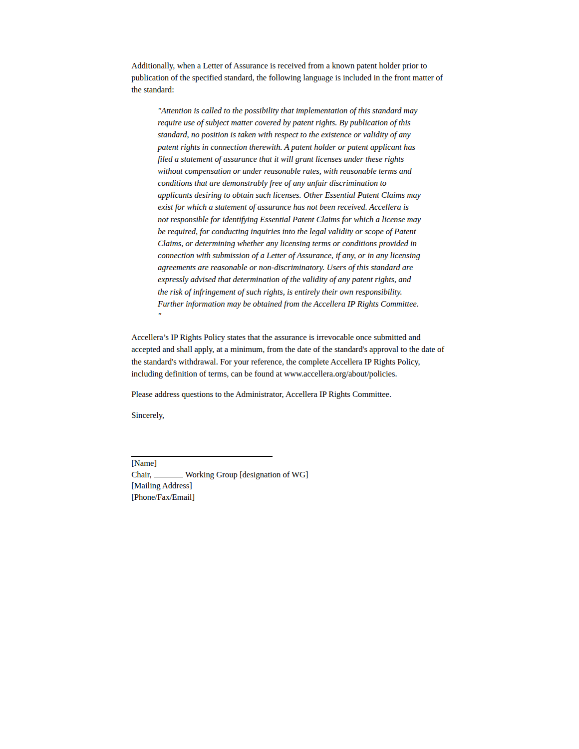Additionally, when a Letter of Assurance is received from a known patent holder prior to publication of the specified standard, the following language is included in the front matter of the standard:
"Attention is called to the possibility that implementation of this standard may require use of subject matter covered by patent rights. By publication of this standard, no position is taken with respect to the existence or validity of any patent rights in connection therewith. A patent holder or patent applicant has filed a statement of assurance that it will grant licenses under these rights without compensation or under reasonable rates, with reasonable terms and conditions that are demonstrably free of any unfair discrimination to applicants desiring to obtain such licenses. Other Essential Patent Claims may exist for which a statement of assurance has not been received. Accellera is not responsible for identifying Essential Patent Claims for which a license may be required, for conducting inquiries into the legal validity or scope of Patent Claims, or determining whether any licensing terms or conditions provided in connection with submission of a Letter of Assurance, if any, or in any licensing agreements are reasonable or non-discriminatory. Users of this standard are expressly advised that determination of the validity of any patent rights, and the risk of infringement of such rights, is entirely their own responsibility. Further information may be obtained from the Accellera IP Rights Committee. "
Accellera’s IP Rights Policy states that the assurance is irrevocable once submitted and accepted and shall apply, at a minimum, from the date of the standard's approval to the date of the standard's withdrawal. For your reference, the complete Accellera IP Rights Policy, including definition of terms, can be found at www.accellera.org/about/policies.
Please address questions to the Administrator, Accellera IP Rights Committee.
Sincerely,
[Name]
Chair, Working Group [designation of WG]
[Mailing Address]
[Phone/Fax/Email]